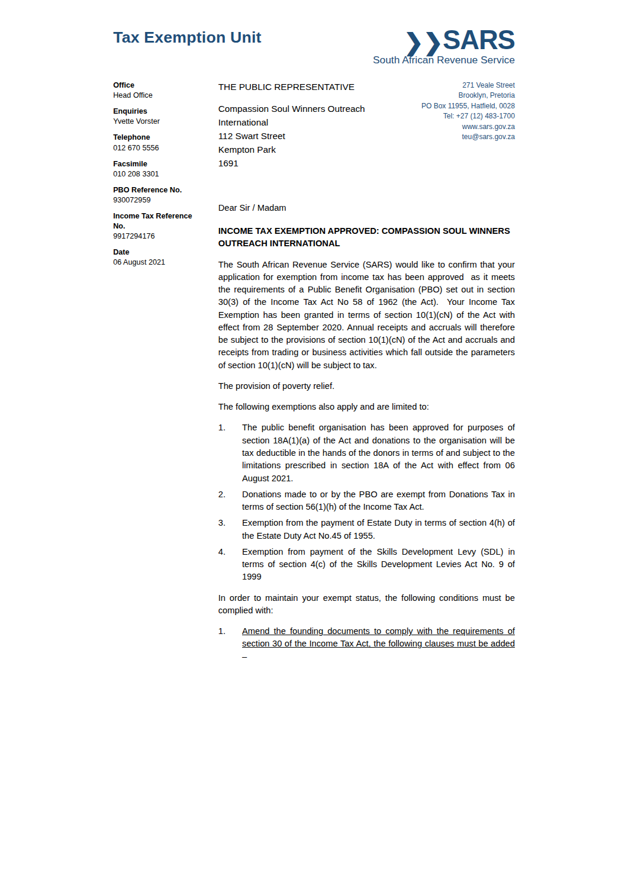Tax Exemption Unit
❯❯SARS
South African Revenue Service
Office
Head Office
Enquiries
Yvette Vorster
Telephone
012 670 5556
Facsimile
010 208 3301
PBO Reference No.
930072959
Income Tax Reference No.
9917294176
Date
06 August 2021
THE PUBLIC REPRESENTATIVE
Compassion Soul Winners Outreach International
112 Swart Street
Kempton Park
1691
271 Veale Street
Brooklyn, Pretoria
PO Box 11955, Hatfield, 0028
Tel: +27 (12) 483-1700
www.sars.gov.za
teu@sars.gov.za
Dear Sir / Madam
Income Tax Exemption Approved: Compassion Soul Winners Outreach International
The South African Revenue Service (SARS) would like to confirm that your application for exemption from income tax has been approved as it meets the requirements of a Public Benefit Organisation (PBO) set out in section 30(3) of the Income Tax Act No 58 of 1962 (the Act). Your Income Tax Exemption has been granted in terms of section 10(1)(cN) of the Act with effect from 28 September 2020. Annual receipts and accruals will therefore be subject to the provisions of section 10(1)(cN) of the Act and accruals and receipts from trading or business activities which fall outside the parameters of section 10(1)(cN) will be subject to tax.
The provision of poverty relief.
The following exemptions also apply and are limited to:
The public benefit organisation has been approved for purposes of section 18A(1)(a) of the Act and donations to the organisation will be tax deductible in the hands of the donors in terms of and subject to the limitations prescribed in section 18A of the Act with effect from 06 August 2021.
Donations made to or by the PBO are exempt from Donations Tax in terms of section 56(1)(h) of the Income Tax Act.
Exemption from the payment of Estate Duty in terms of section 4(h) of the Estate Duty Act No.45 of 1955.
Exemption from payment of the Skills Development Levy (SDL) in terms of section 4(c) of the Skills Development Levies Act No. 9 of 1999
In order to maintain your exempt status, the following conditions must be complied with:
Amend the founding documents to comply with the requirements of section 30 of the Income Tax Act, the following clauses must be added –